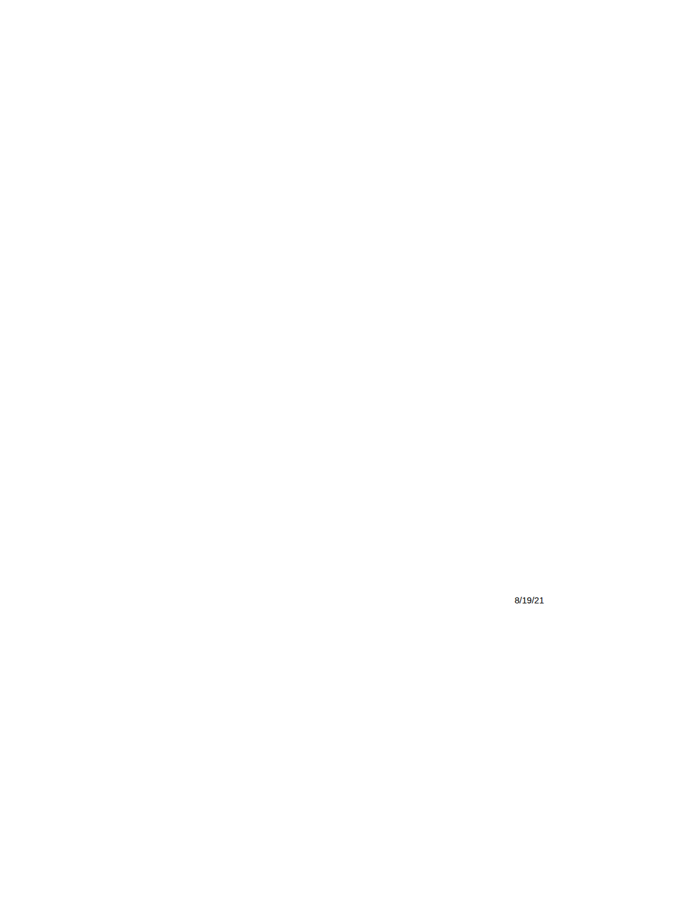8/19/21